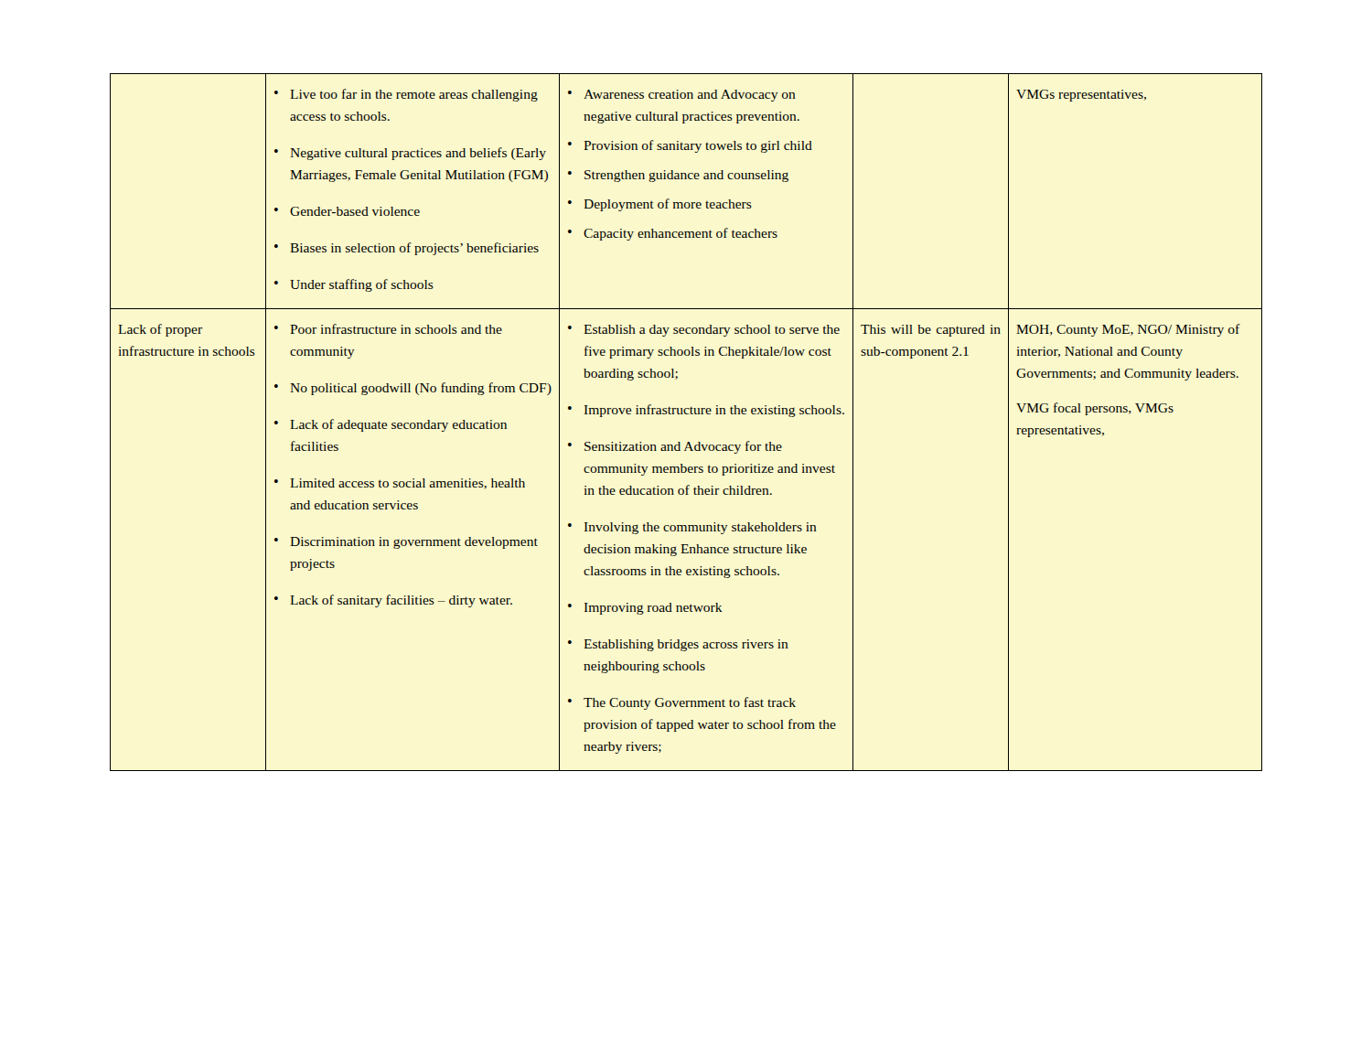| | Live too far in the remote areas challenging access to schools. Negative cultural practices and beliefs (Early Marriages, Female Genital Mutilation (FGM) Gender-based violence Biases in selection of projects’ beneficiaries Under staffing of schools | Awareness creation and Advocacy on negative cultural practices prevention. Provision of sanitary towels to girl child Strengthen guidance and counseling Deployment of more teachers Capacity enhancement of teachers | | VMGs representatives, |
| Lack of proper infrastructure in schools | Poor infrastructure in schools and the community No political goodwill (No funding from CDF) Lack of adequate secondary education facilities Limited access to social amenities, health and education services Discrimination in government development projects Lack of sanitary facilities – dirty water. | Establish a day secondary school to serve the five primary schools in Chepkitale/low cost boarding school; Improve infrastructure in the existing schools. Sensitization and Advocacy for the community members to prioritize and invest in the education of their children. Involving the community stakeholders in decision making Enhance structure like classrooms in the existing schools. Improving road network Establishing bridges across rivers in neighbouring schools The County Government to fast track provision of tapped water to school from the nearby rivers; | This will be captured in sub-component 2.1 | MOH, County MoE, NGO/ Ministry of interior, National and County Governments; and Community leaders. VMG focal persons, VMGs representatives, |